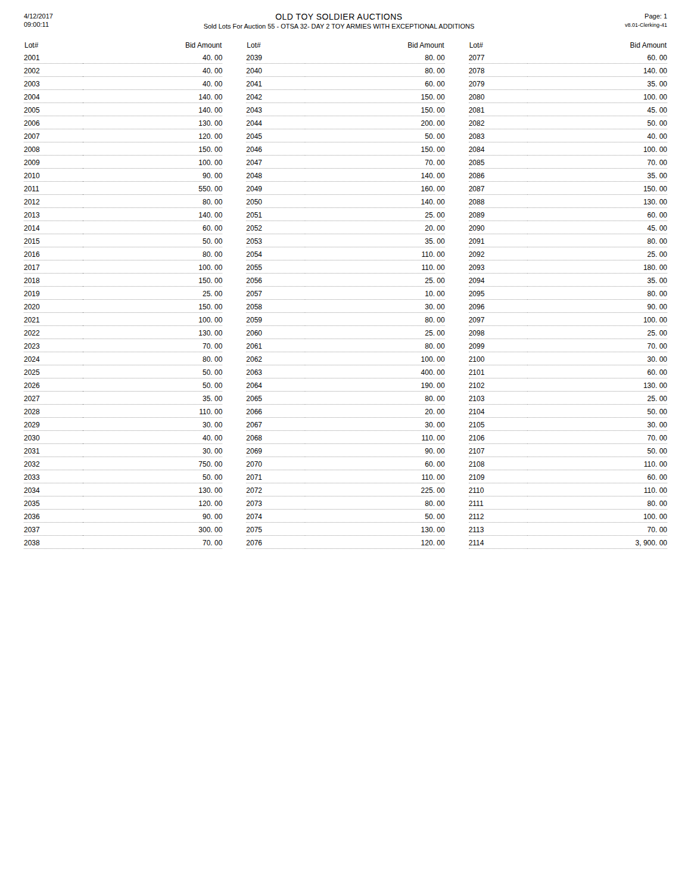4/12/2017
09:00:11
OLD TOY SOLDIER AUCTIONS
Sold Lots For Auction 55 - OTSA 32- DAY 2 TOY ARMIES WITH EXCEPTIONAL ADDITIONS
Page: 1
v8.01-Clerking-41
| Lot# | Bid Amount |
| --- | --- |
| 2001 | 40. 00 |
| 2002 | 40. 00 |
| 2003 | 40. 00 |
| 2004 | 140. 00 |
| 2005 | 140. 00 |
| 2006 | 130. 00 |
| 2007 | 120. 00 |
| 2008 | 150. 00 |
| 2009 | 100. 00 |
| 2010 | 90. 00 |
| 2011 | 550. 00 |
| 2012 | 80. 00 |
| 2013 | 140. 00 |
| 2014 | 60. 00 |
| 2015 | 50. 00 |
| 2016 | 80. 00 |
| 2017 | 100. 00 |
| 2018 | 150. 00 |
| 2019 | 25. 00 |
| 2020 | 150. 00 |
| 2021 | 100. 00 |
| 2022 | 130. 00 |
| 2023 | 70. 00 |
| 2024 | 80. 00 |
| 2025 | 50. 00 |
| 2026 | 50. 00 |
| 2027 | 35. 00 |
| 2028 | 110. 00 |
| 2029 | 30. 00 |
| 2030 | 40. 00 |
| 2031 | 30. 00 |
| 2032 | 750. 00 |
| 2033 | 50. 00 |
| 2034 | 130. 00 |
| 2035 | 120. 00 |
| 2036 | 90. 00 |
| 2037 | 300. 00 |
| 2038 | 70. 00 |
| Lot# | Bid Amount |
| --- | --- |
| 2039 | 80. 00 |
| 2040 | 80. 00 |
| 2041 | 60. 00 |
| 2042 | 150. 00 |
| 2043 | 150. 00 |
| 2044 | 200. 00 |
| 2045 | 50. 00 |
| 2046 | 150. 00 |
| 2047 | 70. 00 |
| 2048 | 140. 00 |
| 2049 | 160. 00 |
| 2050 | 140. 00 |
| 2051 | 25. 00 |
| 2052 | 20. 00 |
| 2053 | 35. 00 |
| 2054 | 110. 00 |
| 2055 | 110. 00 |
| 2056 | 25. 00 |
| 2057 | 10. 00 |
| 2058 | 30. 00 |
| 2059 | 80. 00 |
| 2060 | 25. 00 |
| 2061 | 80. 00 |
| 2062 | 100. 00 |
| 2063 | 400. 00 |
| 2064 | 190. 00 |
| 2065 | 80. 00 |
| 2066 | 20. 00 |
| 2067 | 30. 00 |
| 2068 | 110. 00 |
| 2069 | 90. 00 |
| 2070 | 60. 00 |
| 2071 | 110. 00 |
| 2072 | 225. 00 |
| 2073 | 80. 00 |
| 2074 | 50. 00 |
| 2075 | 130. 00 |
| 2076 | 120. 00 |
| Lot# | Bid Amount |
| --- | --- |
| 2077 | 60. 00 |
| 2078 | 140. 00 |
| 2079 | 35. 00 |
| 2080 | 100. 00 |
| 2081 | 45. 00 |
| 2082 | 50. 00 |
| 2083 | 40. 00 |
| 2084 | 100. 00 |
| 2085 | 70. 00 |
| 2086 | 35. 00 |
| 2087 | 150. 00 |
| 2088 | 130. 00 |
| 2089 | 60. 00 |
| 2090 | 45. 00 |
| 2091 | 80. 00 |
| 2092 | 25. 00 |
| 2093 | 180. 00 |
| 2094 | 35. 00 |
| 2095 | 80. 00 |
| 2096 | 90. 00 |
| 2097 | 100. 00 |
| 2098 | 25. 00 |
| 2099 | 70. 00 |
| 2100 | 30. 00 |
| 2101 | 60. 00 |
| 2102 | 130. 00 |
| 2103 | 25. 00 |
| 2104 | 50. 00 |
| 2105 | 30. 00 |
| 2106 | 70. 00 |
| 2107 | 50. 00 |
| 2108 | 110. 00 |
| 2109 | 60. 00 |
| 2110 | 110. 00 |
| 2111 | 80. 00 |
| 2112 | 100. 00 |
| 2113 | 70. 00 |
| 2114 | 3, 900. 00 |